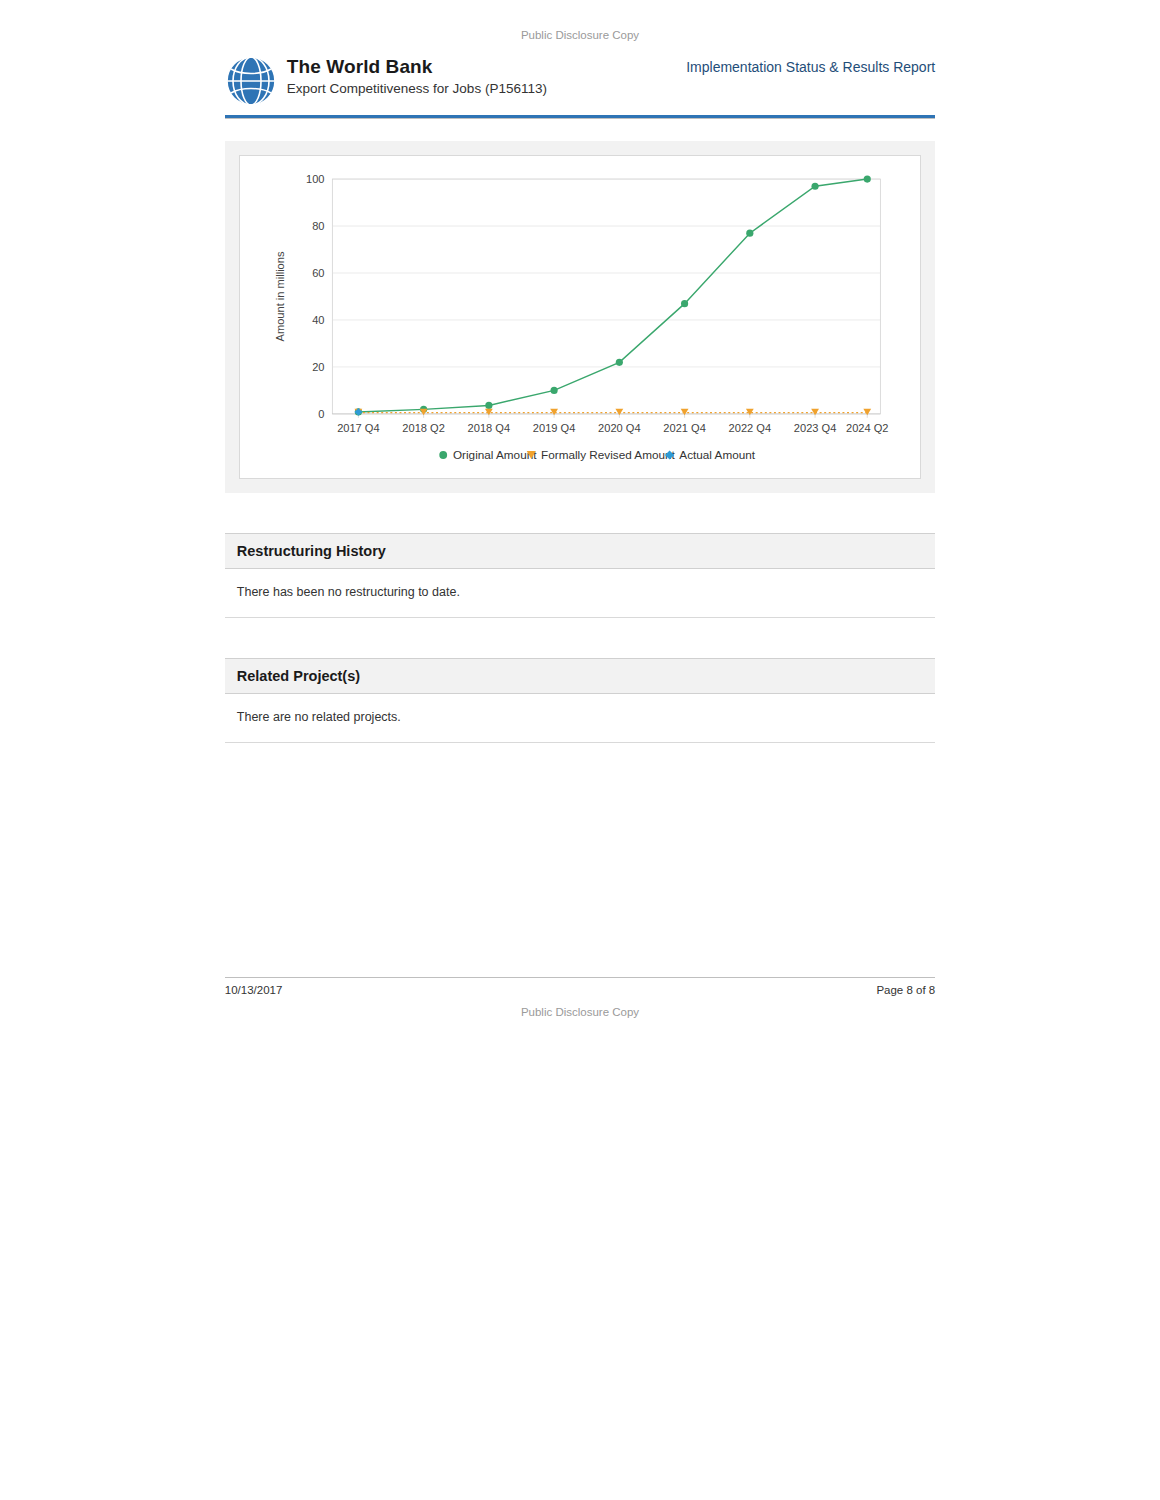Public Disclosure Copy
The World Bank
Export Competitiveness for Jobs (P156113)
Implementation Status & Results Report
100 80 60 40 20 0 Amount in millions 2017 Q4 2018 Q2 2018 Q4 2019 Q4 2020 Q4 2021 Q4 2022 Q4 2023 Q4 2024 Q2 Original Amount Formally Revised Amount Actual Amount
Restructuring History
There has been no restructuring to date.
Related Project(s)
There are no related projects.
10/13/2017
Page 8 of 8
Public Disclosure Copy